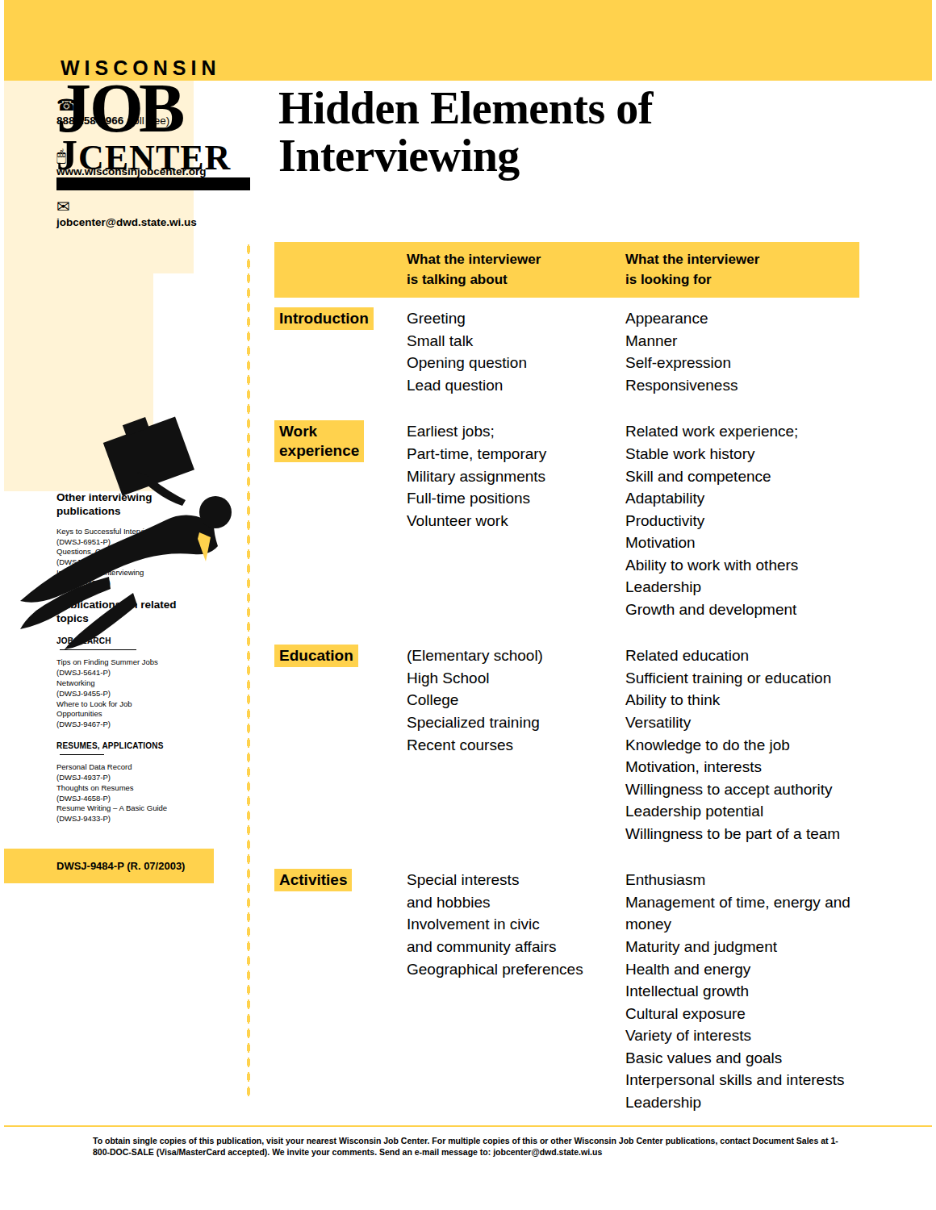WISCONSIN
JOB
JCENTER
Hidden Elements of
Interviewing
☎
888/258-9966 (toll free)
🖱
www.wisconsinjobcenter.org
✉
jobcenter@dwd.state.wi.us
Other interviewing
publications
Keys to Successful Interviewing
(DWSJ-6951-P)
Questions, Questions, Questions
(DWSJ-9406-P)
Informational Interviewing
(DWSJ-9407-P)
Publications on related topics
JOB SEARCH
Tips on Finding Summer Jobs
(DWSJ-5641-P)
Networking
(DWSJ-9455-P)
Where to Look for Job Opportunities
(DWSJ-9467-P)
RESUMES, APPLICATIONS
Personal Data Record
(DWSJ-4937-P)
Thoughts on Resumes
(DWSJ-4658-P)
Resume Writing – A Basic Guide
(DWSJ-9433-P)
DWSJ-9484-P (R. 07/2003)
| | What the interviewer is talking about | What the interviewer is looking for |
| --- | --- | --- |
| Introduction | Greeting Small talk Opening question Lead question | Appearance Manner Self-expression Responsiveness |
| Work experience | Earliest jobs; Part-time, temporary Military assignments Full-time positions Volunteer work | Related work experience; Stable work history Skill and competence Adaptability Productivity Motivation Ability to work with others Leadership Growth and development |
| Education | (Elementary school) High School College Specialized training Recent courses | Related education Sufficient training or education Ability to think Versatility Knowledge to do the job Motivation, interests Willingness to accept authority Leadership potential Willingness to be part of a team |
| Activities | Special interests and hobbies Involvement in civic and community affairs Geographical preferences | Enthusiasm Management of time, energy and money Maturity and judgment Health and energy Intellectual growth Cultural exposure Variety of interests Basic values and goals Interpersonal skills and interests Leadership |
To obtain single copies of this publication, visit your nearest Wisconsin Job Center. For multiple copies of this or other Wisconsin Job Center publications, contact Document Sales at 1-800-DOC-SALE (Visa/MasterCard accepted). We invite your comments. Send an e-mail message to: jobcenter@dwd.state.wi.us